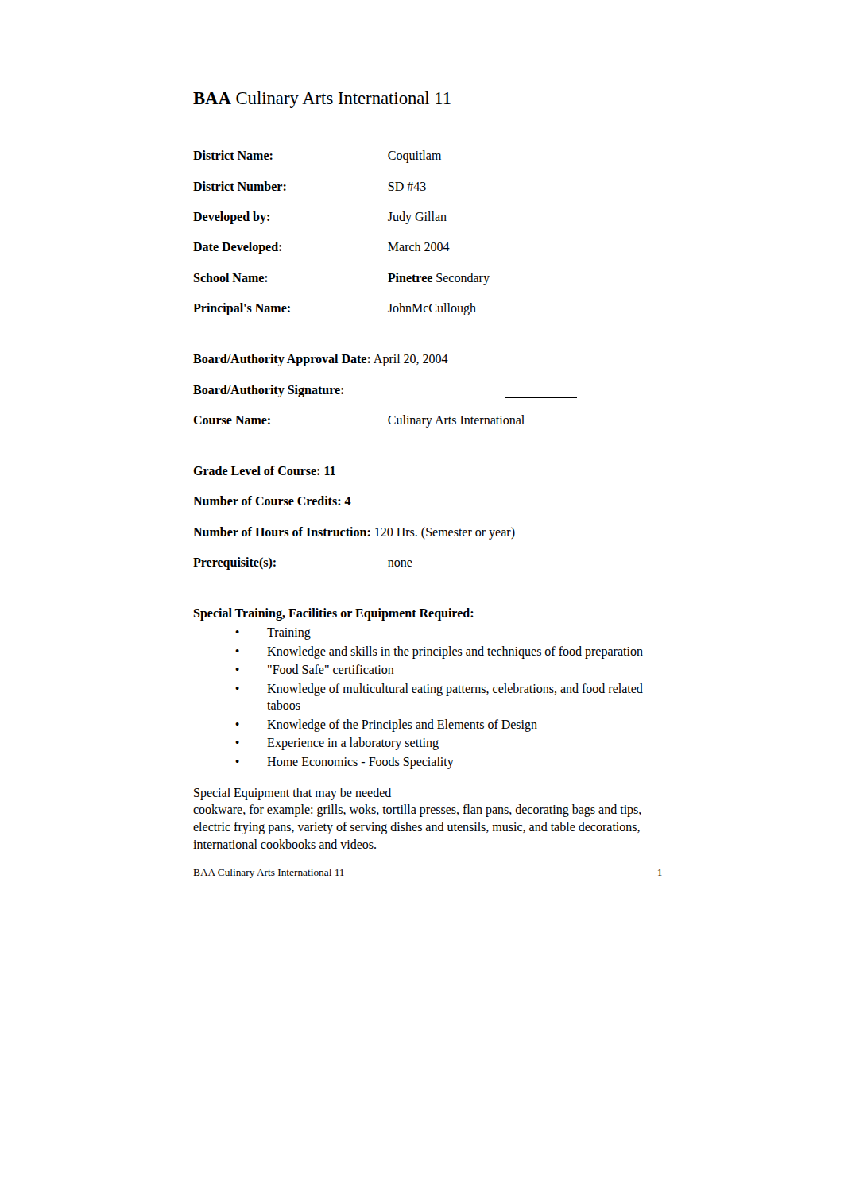BAA Culinary Arts International 11
| District Name: | Coquitlam |
| District Number: | SD #43 |
| Developed by: | Judy Gillan |
| Date Developed: | March 2004 |
| School Name: | Pinetree Secondary |
| Principal's Name: | JohnMcCullough |
Board/Authority Approval Date: April 20, 2004
Board/Authority Signature:
| Course Name: | Culinary Arts International |
Grade Level of Course: 11
Number of Course Credits: 4
Number of Hours of Instruction: 120 Hrs. (Semester or year)
| Prerequisite(s): | none |
Special Training, Facilities or Equipment Required:
Training
Knowledge and skills in the principles and techniques of food preparation
"Food Safe" certification
Knowledge of multicultural eating patterns, celebrations, and food related taboos
Knowledge of the Principles and Elements of Design
Experience in a laboratory setting
Home Economics - Foods Speciality
Special Equipment that may be needed
cookware, for example: grills, woks, tortilla presses, flan pans, decorating bags and tips, electric frying pans, variety of serving dishes and utensils, music, and table decorations, international cookbooks and videos.
BAA Culinary Arts International 11 1